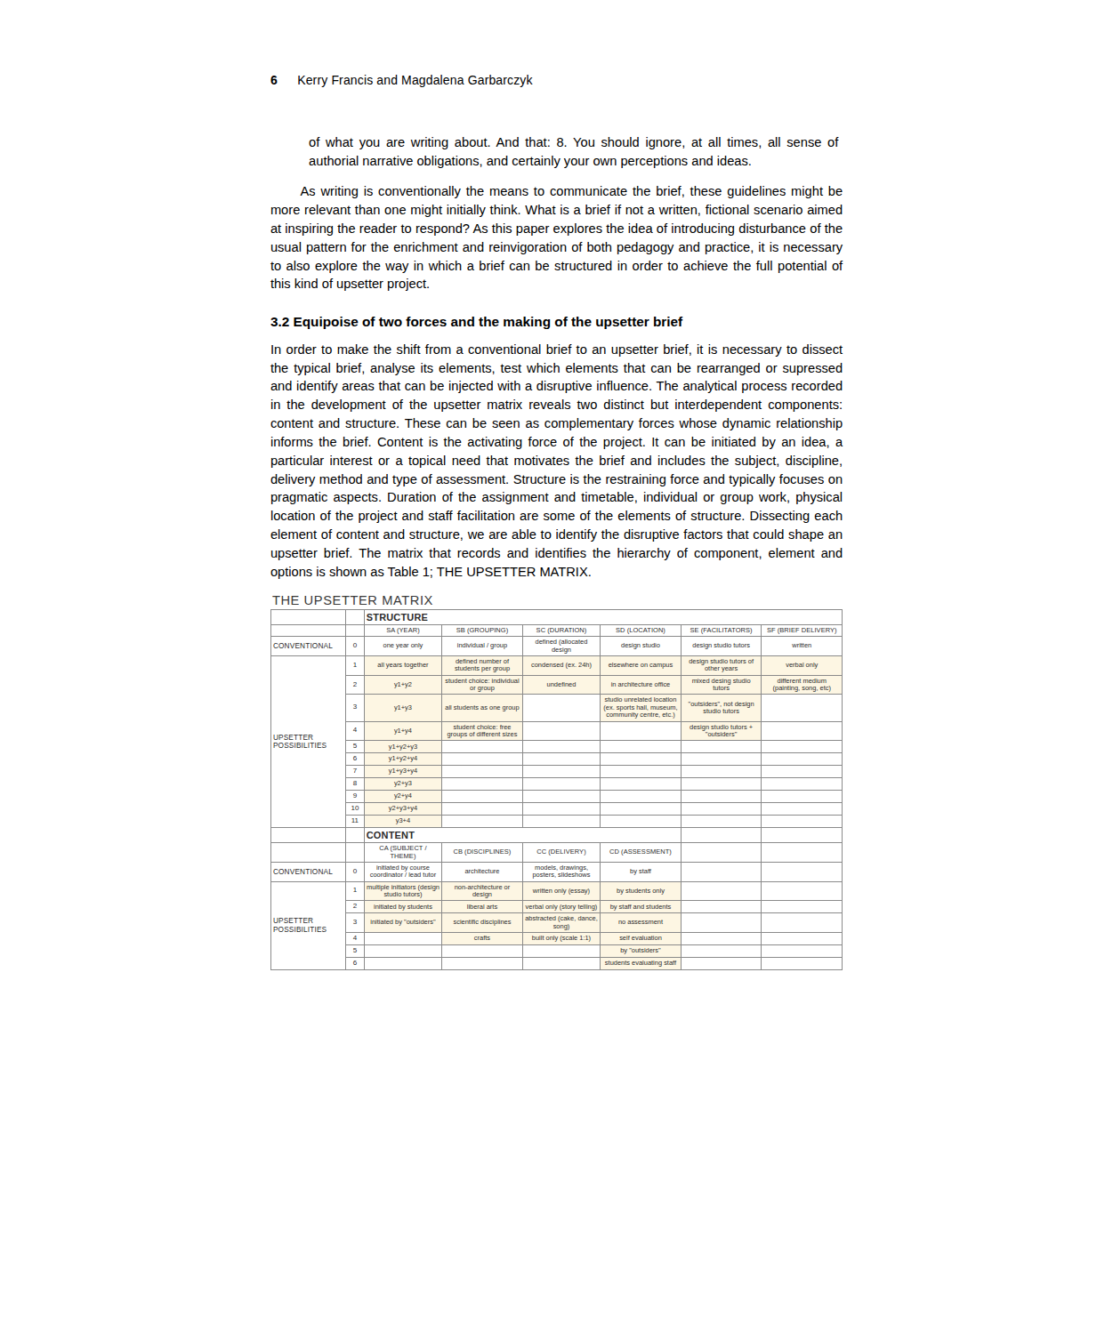6 Kerry Francis and Magdalena Garbarczyk
of what you are writing about. And that: 8. You should ignore, at all times, all sense of authorial narrative obligations, and certainly your own perceptions and ideas.
As writing is conventionally the means to communicate the brief, these guidelines might be more relevant than one might initially think. What is a brief if not a written, fictional scenario aimed at inspiring the reader to respond? As this paper explores the idea of introducing disturbance of the usual pattern for the enrichment and reinvigoration of both pedagogy and practice, it is necessary to also explore the way in which a brief can be structured in order to achieve the full potential of this kind of upsetter project.
3.2 Equipoise of two forces and the making of the upsetter brief
In order to make the shift from a conventional brief to an upsetter brief, it is necessary to dissect the typical brief, analyse its elements, test which elements that can be rearranged or supressed and identify areas that can be injected with a disruptive influence. The analytical process recorded in the development of the upsetter matrix reveals two distinct but interdependent components: content and structure. These can be seen as complementary forces whose dynamic relationship informs the brief. Content is the activating force of the project. It can be initiated by an idea, a particular interest or a topical need that motivates the brief and includes the subject, discipline, delivery method and type of assessment. Structure is the restraining force and typically focuses on pragmatic aspects. Duration of the assignment and timetable, individual or group work, physical location of the project and staff facilitation are some of the elements of structure. Dissecting each element of content and structure, we are able to identify the disruptive factors that could shape an upsetter brief. The matrix that records and identifies the hierarchy of component, element and options is shown as Table 1; THE UPSETTER MATRIX.
THE UPSETTER MATRIX
| | | STRUCTURE |
| | | SA (YEAR) | SB (GROUPING) | SC (DURATION) | SD (LOCATION) | SE (FACILITATORS) | SF (BRIEF DELIVERY) |
| CONVENTIONAL | 0 | one year only | individual / group | defined (allocated design | design studio | design studio tutors | written |
| UPSETTER POSSIBILITIES | 1 | all years together | defined number of students per group | condensed (ex. 24h) | elsewhere on campus | design studio tutors of other years | verbal only |
| 2 | y1+y2 | student choice: individual or group | undefined | in architecture office | mixed desing studio tutors | different medium (painting, song, etc) |
| 3 | y1+y3 | all students as one group | | studio unrelated location (ex. sports hall, museum, community centre, etc.) | "outsiders", not design studio tutors | |
| 4 | y1+y4 | student choice: free groups of different sizes | | | design studio tutors + "outsiders" | |
| 5 | y1+y2+y3 | | | | | |
| 6 | y1+y2+y4 | | | | | |
| 7 | y1+y3+y4 | | | | | |
| 8 | y2+y3 | | | | | |
| 9 | y2+y4 | | | | | |
| 10 | y2+y3+y4 | | | | | |
| 11 | y3+4 | | | | | |
| | | CONTENT | | |
| | | CA (SUBJECT / THEME) | CB (DISCIPLINES) | CC (DELIVERY) | CD (ASSESSMENT) | | |
| CONVENTIONAL | 0 | initiated by course coordinator / lead tutor | architecture | models, drawings, posters, slideshows | by staff | | |
| UPSETTER POSSIBILITIES | 1 | multiple initiators (design studio tutors) | non-architecture or design | written only (essay) | by students only | | |
| 2 | initiated by students | liberal arts | verbal only (story telling) | by staff and students | | |
| 3 | initiated by "outsiders" | scientific disciplines | abstracted (cake, dance, song) | no assessment | | |
| 4 | | crafts | built only (scale 1:1) | self evaluation | | |
| 5 | | | | by "outsiders" | | |
| 6 | | | | students evaluating staff | | |